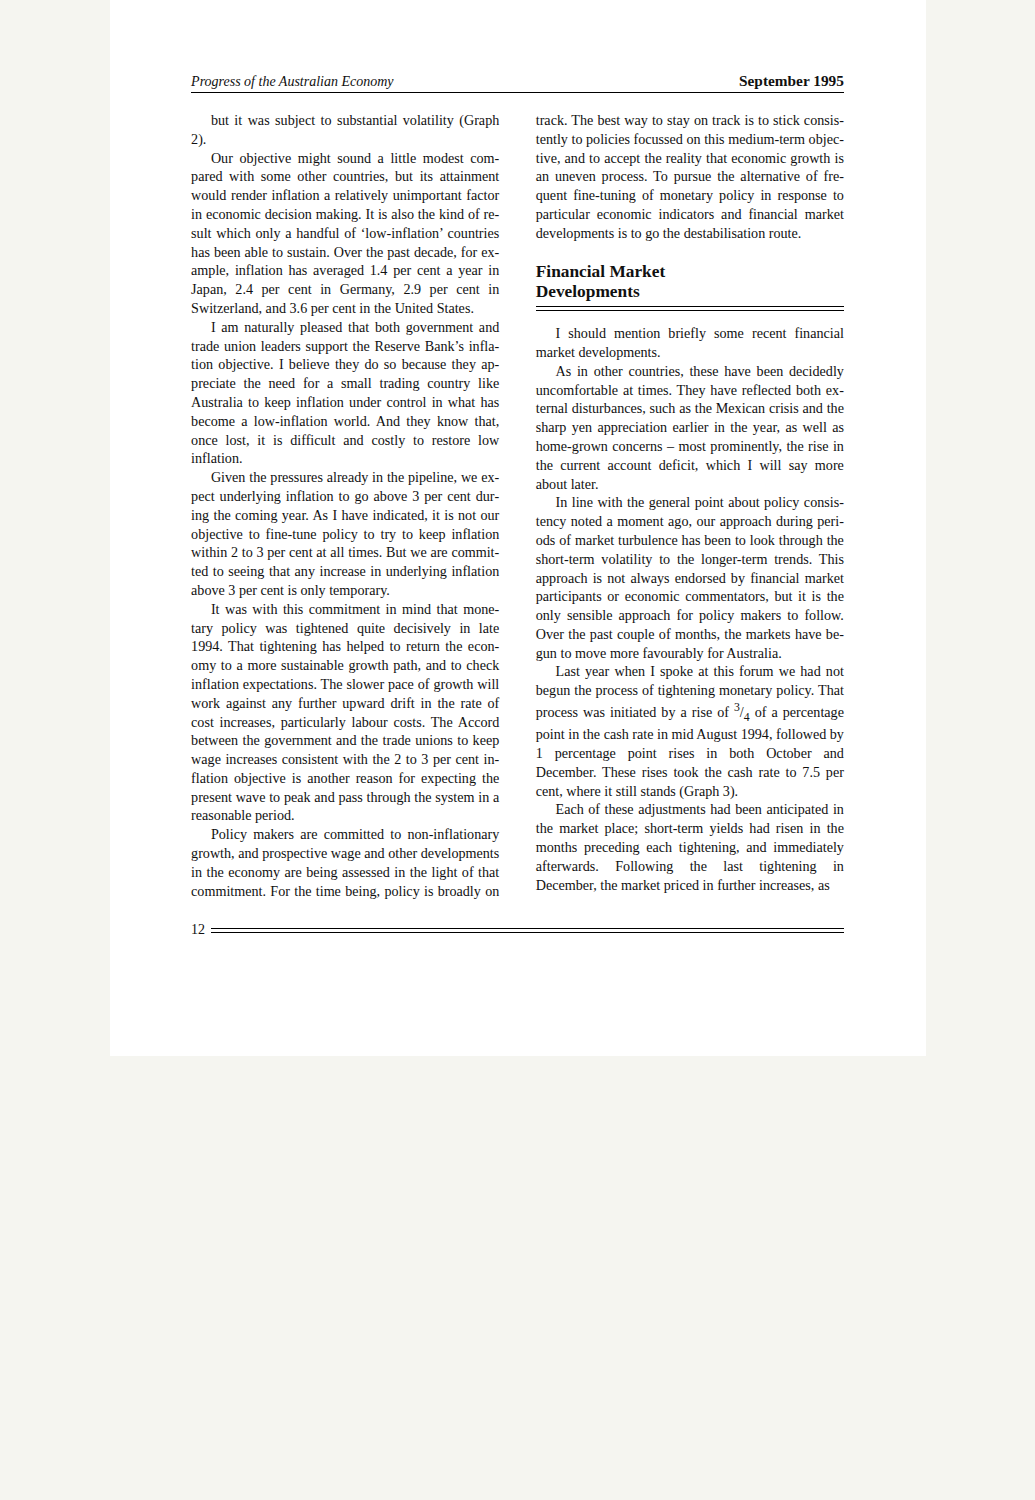Progress of the Australian Economy September 1995
but it was subject to substantial volatility (Graph 2).
Our objective might sound a little modest compared with some other countries, but its attainment would render inflation a relatively unimportant factor in economic decision making. It is also the kind of result which only a handful of ‘low-inflation’ countries has been able to sustain. Over the past decade, for example, inflation has averaged 1.4 per cent a year in Japan, 2.4 per cent in Germany, 2.9 per cent in Switzerland, and 3.6 per cent in the United States.
I am naturally pleased that both government and trade union leaders support the Reserve Bank’s inflation objective. I believe they do so because they appreciate the need for a small trading country like Australia to keep inflation under control in what has become a low-inflation world. And they know that, once lost, it is difficult and costly to restore low inflation.
Given the pressures already in the pipeline, we expect underlying inflation to go above 3 per cent during the coming year. As I have indicated, it is not our objective to fine-tune policy to try to keep inflation within 2 to 3 per cent at all times. But we are committed to seeing that any increase in underlying inflation above 3 per cent is only temporary.
It was with this commitment in mind that monetary policy was tightened quite decisively in late 1994. That tightening has helped to return the economy to a more sustainable growth path, and to check inflation expectations. The slower pace of growth will work against any further upward drift in the rate of cost increases, particularly labour costs. The Accord between the government and the trade unions to keep wage increases consistent with the 2 to 3 per cent inflation objective is another reason for expecting the present wave to peak and pass through the system in a reasonable period.
Policy makers are committed to non-inflationary growth, and prospective wage and other developments in the economy are being assessed in the light of that commitment. For the time being, policy is broadly on track. The best way to stay on track is to stick consistently to policies focussed on this medium-term objective, and to accept the reality that economic growth is an uneven process. To pursue the alternative of frequent fine-tuning of monetary policy in response to particular economic indicators and financial market developments is to go the destabilisation route.
Financial Market
Developments
I should mention briefly some recent financial market developments.
As in other countries, these have been decidedly uncomfortable at times. They have reflected both external disturbances, such as the Mexican crisis and the sharp yen appreciation earlier in the year, as well as home-grown concerns – most prominently, the rise in the current account deficit, which I will say more about later.
In line with the general point about policy consistency noted a moment ago, our approach during periods of market turbulence has been to look through the short-term volatility to the longer-term trends. This approach is not always endorsed by financial market participants or economic commentators, but it is the only sensible approach for policy makers to follow. Over the past couple of months, the markets have begun to move more favourably for Australia.
Last year when I spoke at this forum we had not begun the process of tightening monetary policy. That process was initiated by a rise of 3/4 of a percentage point in the cash rate in mid August 1994, followed by 1 percentage point rises in both October and December. These rises took the cash rate to 7.5 per cent, where it still stands (Graph 3).
Each of these adjustments had been anticipated in the market place; short-term yields had risen in the months preceding each tightening, and immediately afterwards. Following the last tightening in December, the market priced in further increases, as
12